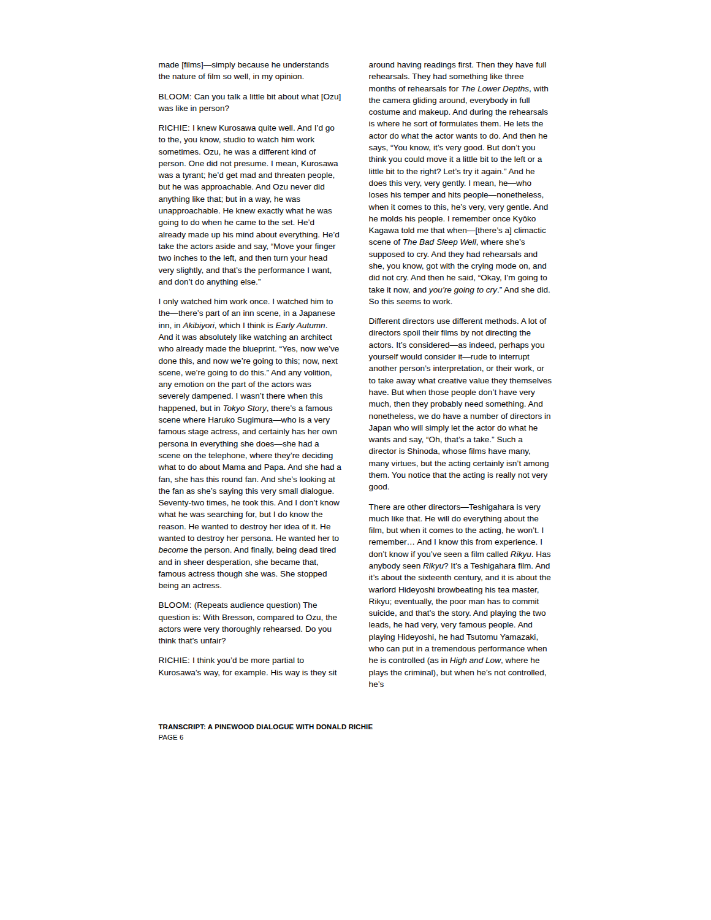made [films]—simply because he understands the nature of film so well, in my opinion.
BLOOM: Can you talk a little bit about what [Ozu] was like in person?
RICHIE: I knew Kurosawa quite well. And I’d go to the, you know, studio to watch him work sometimes. Ozu, he was a different kind of person. One did not presume. I mean, Kurosawa was a tyrant; he’d get mad and threaten people, but he was approachable. And Ozu never did anything like that; but in a way, he was unapproachable. He knew exactly what he was going to do when he came to the set. He’d already made up his mind about everything. He’d take the actors aside and say, “Move your finger two inches to the left, and then turn your head very slightly, and that’s the performance I want, and don’t do anything else.”
I only watched him work once. I watched him to the—there’s part of an inn scene, in a Japanese inn, in Akibiyori, which I think is Early Autumn. And it was absolutely like watching an architect who already made the blueprint. “Yes, now we’ve done this, and now we’re going to this; now, next scene, we’re going to do this.” And any volition, any emotion on the part of the actors was severely dampened. I wasn’t there when this happened, but in Tokyo Story, there’s a famous scene where Haruko Sugimura—who is a very famous stage actress, and certainly has her own persona in everything she does—she had a scene on the telephone, where they’re deciding what to do about Mama and Papa. And she had a fan, she has this round fan. And she’s looking at the fan as she’s saying this very small dialogue. Seventy-two times, he took this. And I don’t know what he was searching for, but I do know the reason. He wanted to destroy her idea of it. He wanted to destroy her persona. He wanted her to become the person. And finally, being dead tired and in sheer desperation, she became that, famous actress though she was. She stopped being an actress.
BLOOM: (Repeats audience question) The question is: With Bresson, compared to Ozu, the actors were very thoroughly rehearsed. Do you think that’s unfair?
RICHIE: I think you’d be more partial to Kurosawa’s way, for example. His way is they sit around having readings first. Then they have full rehearsals. They had something like three months of rehearsals for The Lower Depths, with the camera gliding around, everybody in full costume and makeup. And during the rehearsals is where he sort of formulates them. He lets the actor do what the actor wants to do. And then he says, “You know, it’s very good. But don’t you think you could move it a little bit to the left or a little bit to the right? Let’s try it again.” And he does this very, very gently. I mean, he—who loses his temper and hits people—nonetheless, when it comes to this, he’s very, very gentle. And he molds his people. I remember once Kyôko Kagawa told me that when—[there’s a] climactic scene of The Bad Sleep Well, where she’s supposed to cry. And they had rehearsals and she, you know, got with the crying mode on, and did not cry. And then he said, “Okay, I’m going to take it now, and you’re going to cry.” And she did. So this seems to work.
Different directors use different methods. A lot of directors spoil their films by not directing the actors. It’s considered—as indeed, perhaps you yourself would consider it—rude to interrupt another person’s interpretation, or their work, or to take away what creative value they themselves have. But when those people don’t have very much, then they probably need something. And nonetheless, we do have a number of directors in Japan who will simply let the actor do what he wants and say, “Oh, that’s a take.” Such a director is Shinoda, whose films have many, many virtues, but the acting certainly isn’t among them. You notice that the acting is really not very good.
There are other directors—Teshigahara is very much like that. He will do everything about the film, but when it comes to the acting, he won’t. I remember… And I know this from experience. I don’t know if you’ve seen a film called Rikyu. Has anybody seen Rikyu? It’s a Teshigahara film. And it’s about the sixteenth century, and it is about the warlord Hideyoshi browbeating his tea master, Rikyu; eventually, the poor man has to commit suicide, and that’s the story. And playing the two leads, he had very, very famous people. And playing Hideyoshi, he had Tsutomu Yamazaki, who can put in a tremendous performance when he is controlled (as in High and Low, where he plays the criminal), but when he’s not controlled, he’s
TRANSCRIPT: A PINEWOOD DIALOGUE WITH DONALD RICHIE PAGE 6